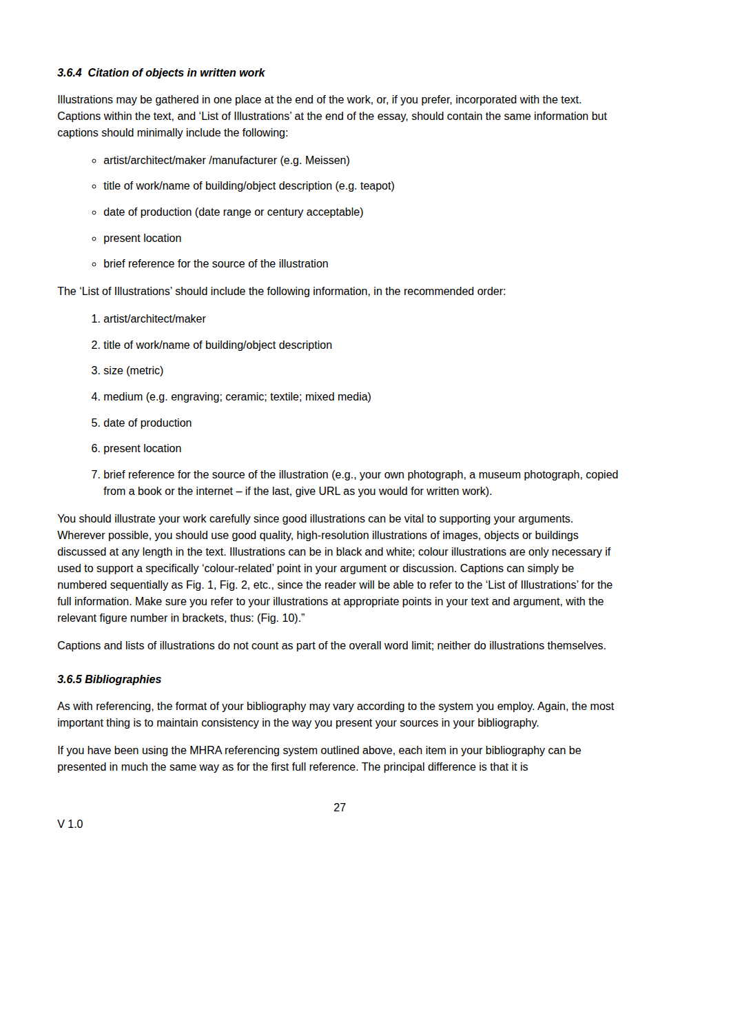3.6.4 Citation of objects in written work
Illustrations may be gathered in one place at the end of the work, or, if you prefer, incorporated with the text. Captions within the text, and ‘List of Illustrations’ at the end of the essay, should contain the same information but captions should minimally include the following:
artist/architect/maker /manufacturer (e.g. Meissen)
title of work/name of building/object description (e.g. teapot)
date of production (date range or century acceptable)
present location
brief reference for the source of the illustration
The ‘List of Illustrations’ should include the following information, in the recommended order:
artist/architect/maker
title of work/name of building/object description
size (metric)
medium (e.g. engraving; ceramic; textile; mixed media)
date of production
present location
brief reference for the source of the illustration (e.g., your own photograph, a museum photograph, copied from a book or the internet – if the last, give URL as you would for written work).
You should illustrate your work carefully since good illustrations can be vital to supporting your arguments. Wherever possible, you should use good quality, high-resolution illustrations of images, objects or buildings discussed at any length in the text. Illustrations can be in black and white; colour illustrations are only necessary if used to support a specifically ‘colour-related’ point in your argument or discussion. Captions can simply be numbered sequentially as Fig. 1, Fig. 2, etc., since the reader will be able to refer to the ‘List of Illustrations’ for the full information. Make sure you refer to your illustrations at appropriate points in your text and argument, with the relevant figure number in brackets, thus: (Fig. 10).”
Captions and lists of illustrations do not count as part of the overall word limit; neither do illustrations themselves.
3.6.5 Bibliographies
As with referencing, the format of your bibliography may vary according to the system you employ. Again, the most important thing is to maintain consistency in the way you present your sources in your bibliography.
If you have been using the MHRA referencing system outlined above, each item in your bibliography can be presented in much the same way as for the first full reference. The principal difference is that it is
27
V 1.0